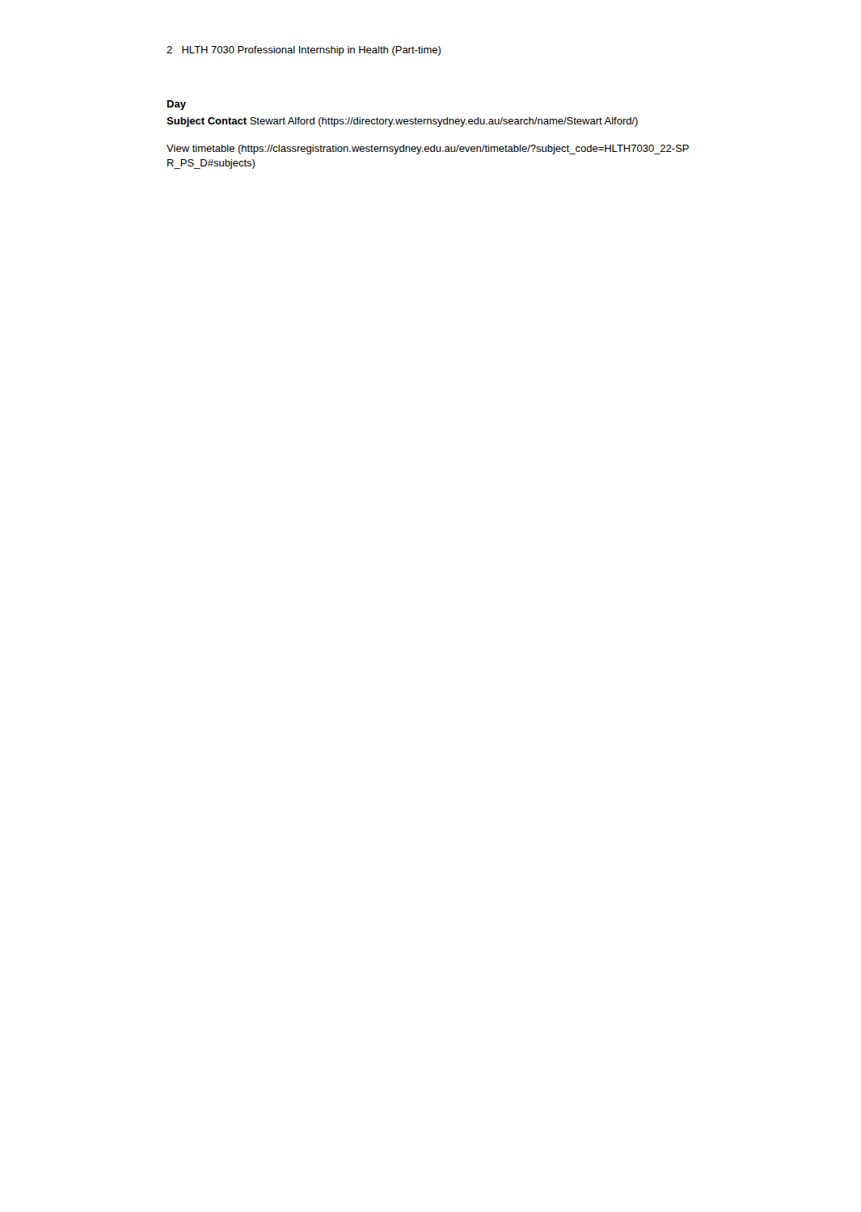2 HLTH 7030 Professional Internship in Health (Part-time)
Day
Subject Contact Stewart Alford (https://directory.westernsydney.edu.au/search/name/Stewart Alford/)
View timetable (https://classregistration.westernsydney.edu.au/even/timetable/?subject_code=HLTH7030_22-SPR_PS_D#subjects)